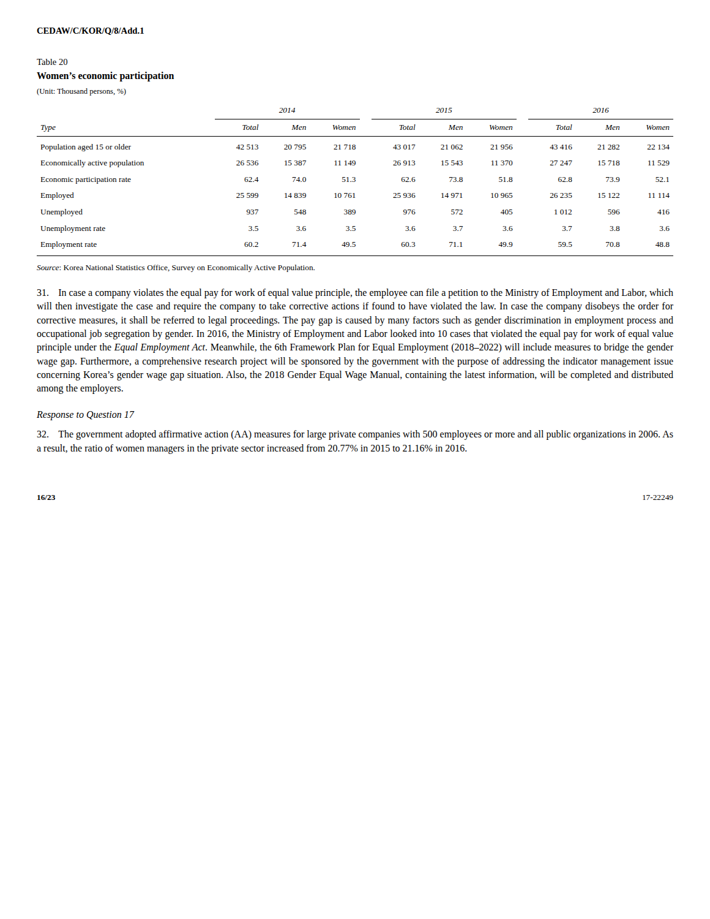CEDAW/C/KOR/Q/8/Add.1
Table 20
Women’s economic participation
(Unit: Thousand persons, %)
| | 2014 | | 2015 | | 2016 |
| --- | --- | --- | --- | --- | --- |
| Type | Total | Men | Women | | Total | Men | Women | | Total | Men | Women |
| Population aged 15 or older | 42 513 | 20 795 | 21 718 | | 43 017 | 21 062 | 21 956 | | 43 416 | 21 282 | 22 134 |
| Economically active population | 26 536 | 15 387 | 11 149 | | 26 913 | 15 543 | 11 370 | | 27 247 | 15 718 | 11 529 |
| Economic participation rate | 62.4 | 74.0 | 51.3 | | 62.6 | 73.8 | 51.8 | | 62.8 | 73.9 | 52.1 |
| Employed | 25 599 | 14 839 | 10 761 | | 25 936 | 14 971 | 10 965 | | 26 235 | 15 122 | 11 114 |
| Unemployed | 937 | 548 | 389 | | 976 | 572 | 405 | | 1 012 | 596 | 416 |
| Unemployment rate | 3.5 | 3.6 | 3.5 | | 3.6 | 3.7 | 3.6 | | 3.7 | 3.8 | 3.6 |
| Employment rate | 60.2 | 71.4 | 49.5 | | 60.3 | 71.1 | 49.9 | | 59.5 | 70.8 | 48.8 |
Source: Korea National Statistics Office, Survey on Economically Active Population.
31. In case a company violates the equal pay for work of equal value principle, the employee can file a petition to the Ministry of Employment and Labor, which will then investigate the case and require the company to take corrective actions if found to have violated the law. In case the company disobeys the order for corrective measures, it shall be referred to legal proceedings. The pay gap is caused by many factors such as gender discrimination in employment process and occupational job segregation by gender. In 2016, the Ministry of Employment and Labor looked into 10 cases that violated the equal pay for work of equal value principle under the Equal Employment Act. Meanwhile, the 6th Framework Plan for Equal Employment (2018–2022) will include measures to bridge the gender wage gap. Furthermore, a comprehensive research project will be sponsored by the government with the purpose of addressing the indicator management issue concerning Korea’s gender wage gap situation. Also, the 2018 Gender Equal Wage Manual, containing the latest information, will be completed and distributed among the employers.
Response to Question 17
32. The government adopted affirmative action (AA) measures for large private companies with 500 employees or more and all public organizations in 2006. As a result, the ratio of women managers in the private sector increased from 20.77% in 2015 to 21.16% in 2016.
16/23
17-22249